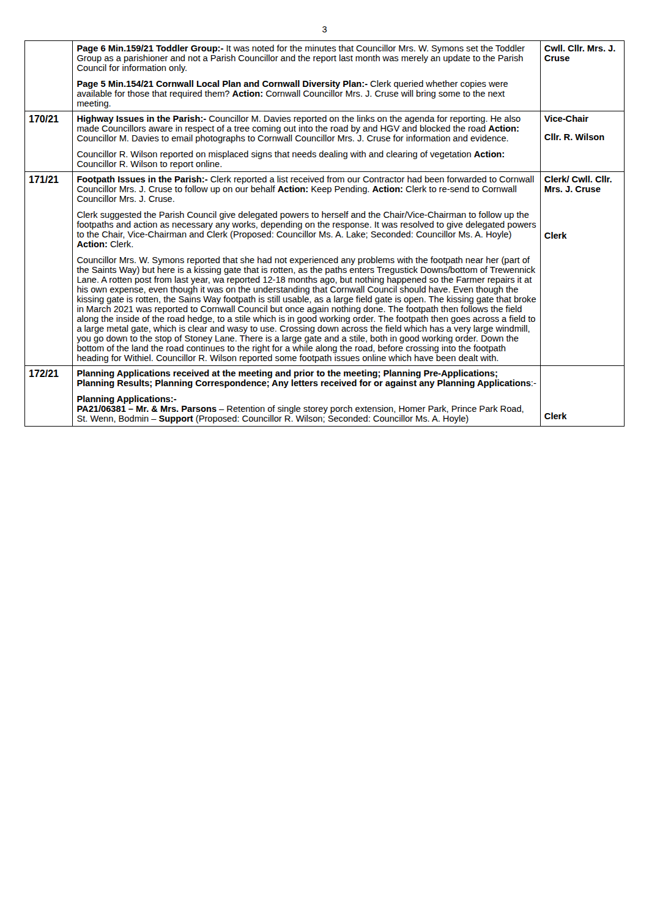3
| | Page 6 Min.159/21 Toddler Group:- It was noted for the minutes that Councillor Mrs. W. Symons set the Toddler Group as a parishioner and not a Parish Councillor and the report last month was merely an update to the Parish Council for information only. Page 5 Min.154/21 Cornwall Local Plan and Cornwall Diversity Plan:- Clerk queried whether copies were available for those that required them? Action: Cornwall Councillor Mrs. J. Cruse will bring some to the next meeting. | Cwll. Cllr. Mrs. J. Cruse |
| 170/21 | Highway Issues in the Parish:- Councillor M. Davies reported on the links on the agenda for reporting. He also made Councillors aware in respect of a tree coming out into the road by and HGV and blocked the road Action: Councillor M. Davies to email photographs to Cornwall Councillor Mrs. J. Cruse for information and evidence. Councillor R. Wilson reported on misplaced signs that needs dealing with and clearing of vegetation Action: Councillor R. Wilson to report online. | Vice-Chair Cllr. R. Wilson |
| 171/21 | Footpath Issues in the Parish:- Clerk reported a list received from our Contractor had been forwarded to Cornwall Councillor Mrs. J. Cruse to follow up on our behalf Action: Keep Pending. Action: Clerk to re-send to Cornwall Councillor Mrs. J. Cruse. Clerk suggested the Parish Council give delegated powers to herself and the Chair/Vice-Chairman to follow up the footpaths and action as necessary any works, depending on the response. It was resolved to give delegated powers to the Chair, Vice-Chairman and Clerk (Proposed: Councillor Ms. A. Lake; Seconded: Councillor Ms. A. Hoyle) Action: Clerk. Councillor Mrs. W. Symons reported that she had not experienced any problems with the footpath near her (part of the Saints Way) but here is a kissing gate that is rotten, as the paths enters Tregustick Downs/bottom of Trewennick Lane. A rotten post from last year, wa reported 12-18 months ago, but nothing happened so the Farmer repairs it at his own expense, even though it was on the understanding that Cornwall Council should have. Even though the kissing gate is rotten, the Sains Way footpath is still usable, as a large field gate is open. The kissing gate that broke in March 2021 was reported to Cornwall Council but once again nothing done. The footpath then follows the field along the inside of the road hedge, to a stile which is in good working order. The footpath then goes across a field to a large metal gate, which is clear and wasy to use. Crossing down across the field which has a very large windmill, you go down to the stop of Stoney Lane. There is a large gate and a stile, both in good working order. Down the bottom of the land the road continues to the right for a while along the road, before crossing into the footpath heading for Withiel. Councillor R. Wilson reported some footpath issues online which have been dealt with. | Clerk/ Cwll. Cllr. Mrs. J. Cruse Clerk |
| 172/21 | Planning Applications received at the meeting and prior to the meeting; Planning Pre-Applications; Planning Results; Planning Correspondence; Any letters received for or against any Planning Applications :- Planning Applications:- PA21/06381 – Mr. & Mrs. Parsons – Retention of single storey porch extension, Homer Park, Prince Park Road, St. Wenn, Bodmin – Support (Proposed: Councillor R. Wilson; Seconded: Councillor Ms. A. Hoyle) | Clerk |